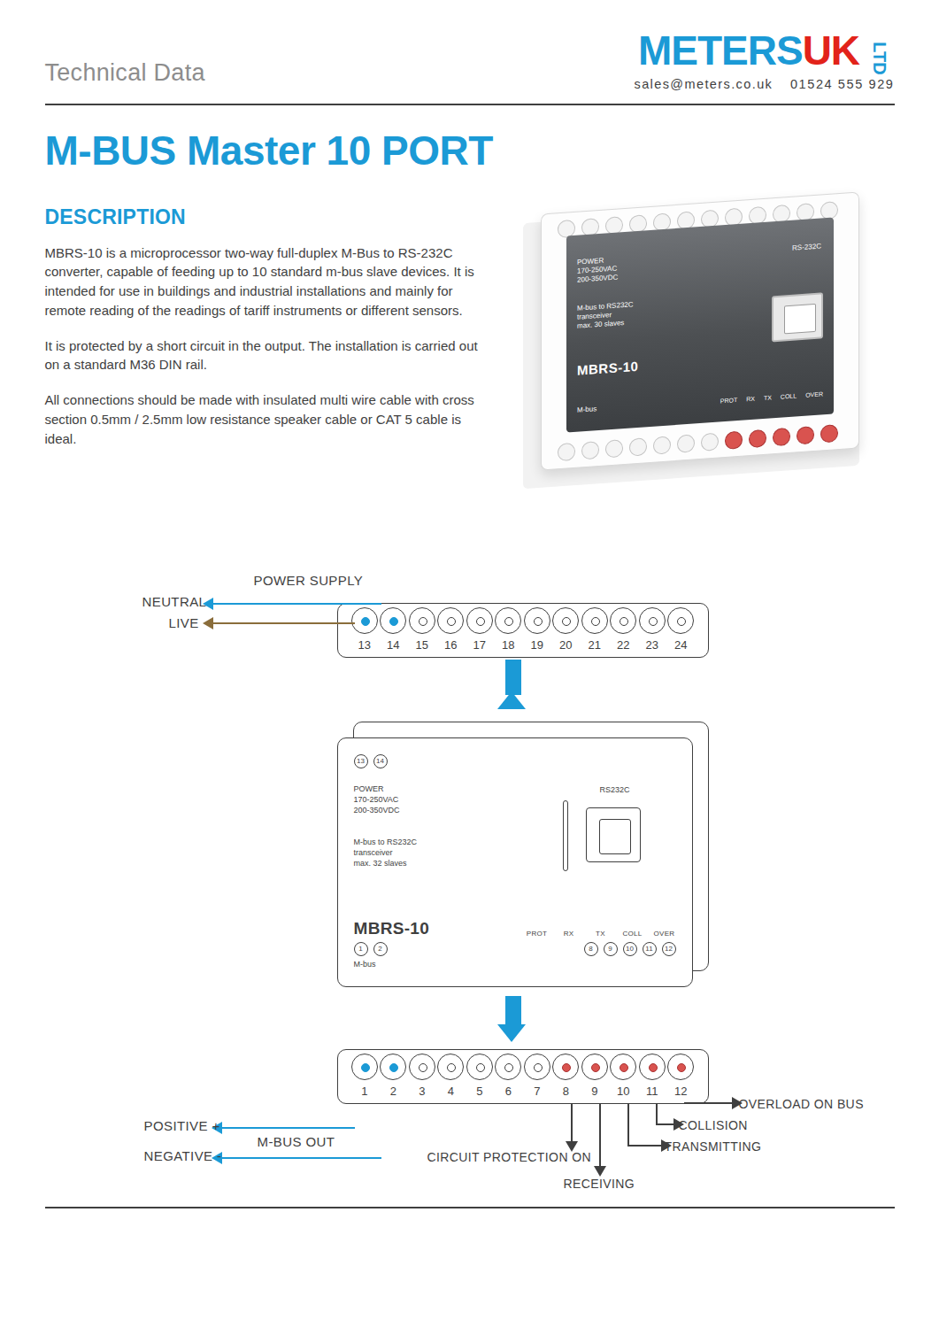Technical Data
METERS UK LTD
sales@meters.co.uk 01524 555 929
M-BUS Master 10 PORT
DESCRIPTION
MBRS-10 is a microprocessor two-way full-duplex M-Bus to RS-232C converter, capable of feeding up to 10 standard m-bus slave devices. It is intended for use in buildings and industrial installations and mainly for remote reading of the readings of tariff instruments or different sensors.
It is protected by a short circuit in the output. The installation is carried out on a standard M36 DIN rail.
All connections should be made with insulated multi wire cable with cross section 0.5mm / 2.5mm low resistance speaker cable or CAT 5 cable is ideal.
POWER
170-250VAC
200-350VDC
RS-232C
M-bus to RS232C
transceiver
max. 30 slaves
MBRS-10
M-bus
PROT RX TX COLL OVER
13
14
15
16
17
18
19
20
21
22
23
24
NEUTRAL
LIVE
POWER SUPPLY
1314
POWER
170-250VAC
200-350VDC
RS232C
M-bus to RS232C
transceiver
max. 32 slaves
MBRS-10
M-bus
12
PROT RX TX COLL OVER
89101112
1
2
3
4
5
6
7
8
9
10
11
12
POSITIVE +
NEGATIVE -
M-BUS OUT
CIRCUIT PROTECTION ON
RECEIVING
TRANSMITTING
COLLISION
OVERLOAD ON BUS